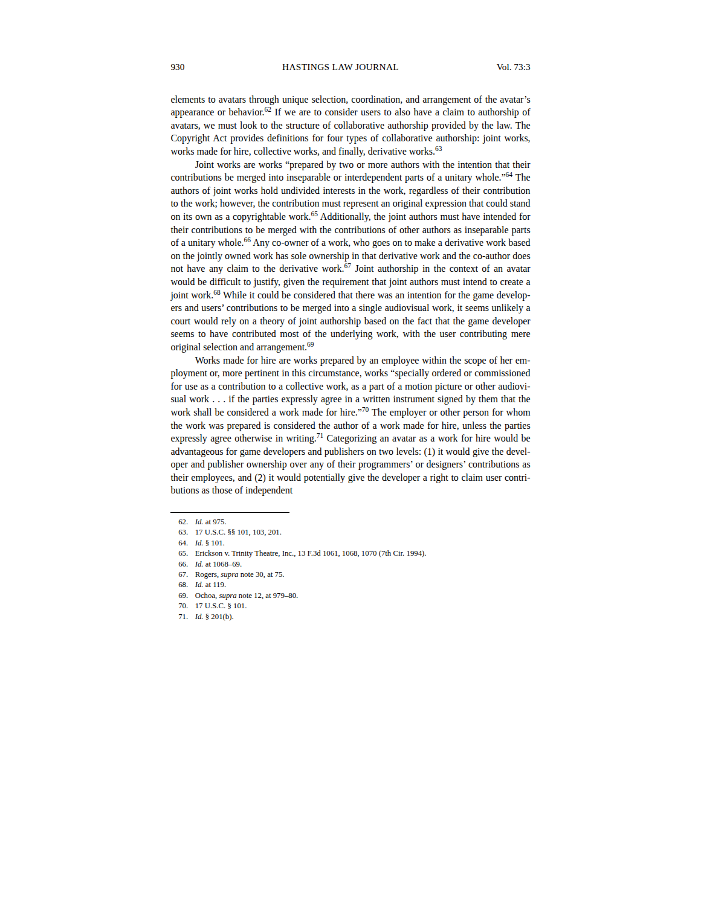930 HASTINGS LAW JOURNAL Vol. 73:3
elements to avatars through unique selection, coordination, and arrangement of the avatar’s appearance or behavior.62 If we are to consider users to also have a claim to authorship of avatars, we must look to the structure of collaborative authorship provided by the law. The Copyright Act provides definitions for four types of collaborative authorship: joint works, works made for hire, collective works, and finally, derivative works.63
Joint works are works “prepared by two or more authors with the intention that their contributions be merged into inseparable or interdependent parts of a unitary whole.”64 The authors of joint works hold undivided interests in the work, regardless of their contribution to the work; however, the contribution must represent an original expression that could stand on its own as a copyrightable work.65 Additionally, the joint authors must have intended for their contributions to be merged with the contributions of other authors as inseparable parts of a unitary whole.66 Any co-owner of a work, who goes on to make a derivative work based on the jointly owned work has sole ownership in that derivative work and the co-author does not have any claim to the derivative work.67 Joint authorship in the context of an avatar would be difficult to justify, given the requirement that joint authors must intend to create a joint work.68 While it could be considered that there was an intention for the game developers and users’ contributions to be merged into a single audiovisual work, it seems unlikely a court would rely on a theory of joint authorship based on the fact that the game developer seems to have contributed most of the underlying work, with the user contributing mere original selection and arrangement.69
Works made for hire are works prepared by an employee within the scope of her employment or, more pertinent in this circumstance, works “specially ordered or commissioned for use as a contribution to a collective work, as a part of a motion picture or other audiovisual work . . . if the parties expressly agree in a written instrument signed by them that the work shall be considered a work made for hire.”70 The employer or other person for whom the work was prepared is considered the author of a work made for hire, unless the parties expressly agree otherwise in writing.71 Categorizing an avatar as a work for hire would be advantageous for game developers and publishers on two levels: (1) it would give the developer and publisher ownership over any of their programmers’ or designers’ contributions as their employees, and (2) it would potentially give the developer a right to claim user contributions as those of independent
62. Id. at 975.
63. 17 U.S.C. §§ 101, 103, 201.
64. Id. § 101.
65. Erickson v. Trinity Theatre, Inc., 13 F.3d 1061, 1068, 1070 (7th Cir. 1994).
66. Id. at 1068–69.
67. Rogers, supra note 30, at 75.
68. Id. at 119.
69. Ochoa, supra note 12, at 979–80.
70. 17 U.S.C. § 101.
71. Id. § 201(b).